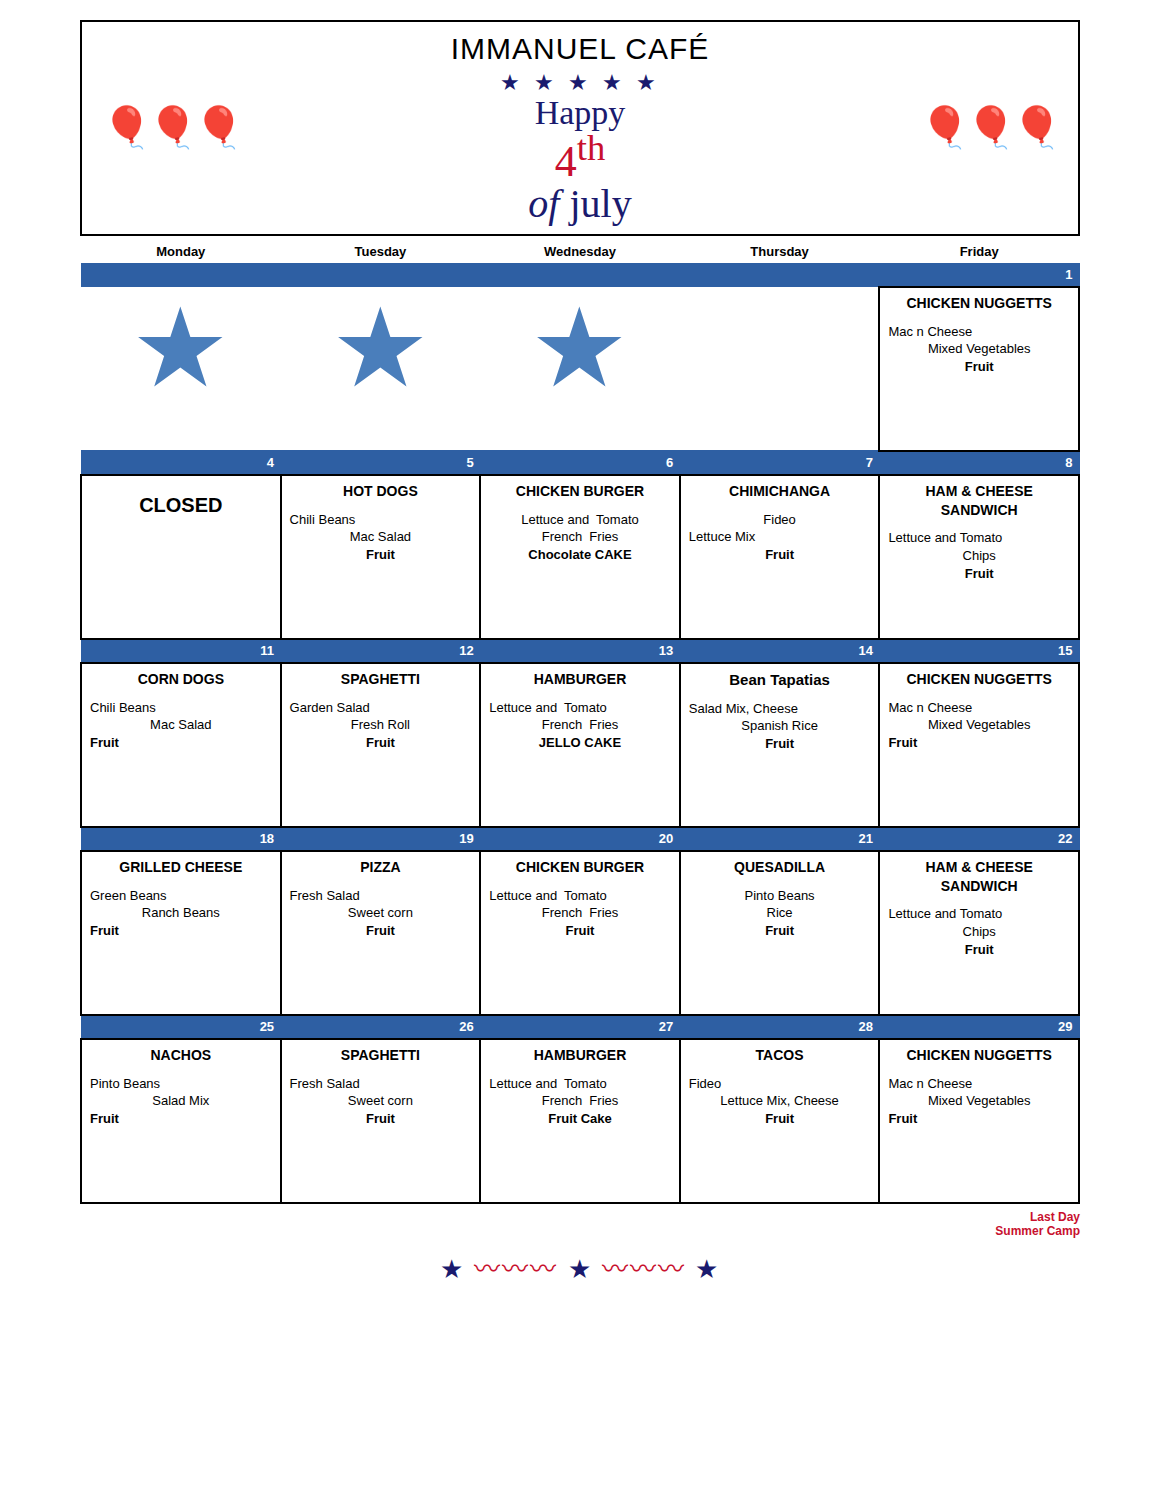🎈🎈🎈
IMMANUEL CAFÉ
★ ★ ★ ★ ★
Happy
4th
of july
🎈🎈🎈
| Monday | Tuesday | Wednesday | Thursday | Friday |
| --- | --- | --- | --- | --- |
| | 1 |
| ★ | ★ | ★ | | Chicken Nuggetts Mac n Cheese Mixed Vegetables Fruit |
| 4 | 5 | 6 | 7 | 8 |
| CLOSED | Hot Dogs Chili Beans Mac Salad Fruit | Chicken Burger Lettuce and Tomato French Fries Chocolate CAKE | Chimichanga Fideo Lettuce Mix Fruit | Ham & Cheese Sandwich Lettuce and Tomato Chips Fruit |
| 11 | 12 | 13 | 14 | 15 |
| Corn Dogs Chili Beans Mac Salad Fruit | Spaghetti Garden Salad Fresh Roll Fruit | Hamburger Lettuce and Tomato French Fries JELLO CAKE | Bean Tapatias Salad Mix, Cheese Spanish Rice Fruit | Chicken Nuggetts Mac n Cheese Mixed Vegetables Fruit |
| 18 | 19 | 20 | 21 | 22 |
| Grilled Cheese Green Beans Ranch Beans Fruit | Pizza Fresh Salad Sweet corn Fruit | Chicken Burger Lettuce and Tomato French Fries Fruit | Quesadilla Pinto Beans Rice Fruit | Ham & Cheese Sandwich Lettuce and Tomato Chips Fruit |
| 25 | 26 | 27 | 28 | 29 |
| Nachos Pinto Beans Salad Mix Fruit | Spaghetti Fresh Salad Sweet corn Fruit | Hamburger Lettuce and Tomato French Fries Fruit Cake | Tacos Fideo Lettuce Mix, Cheese Fruit | Chicken Nuggetts Mac n Cheese Mixed Vegetables Fruit |
Last Day
Summer Camp
★ 〰〰〰 ★ 〰〰〰 ★